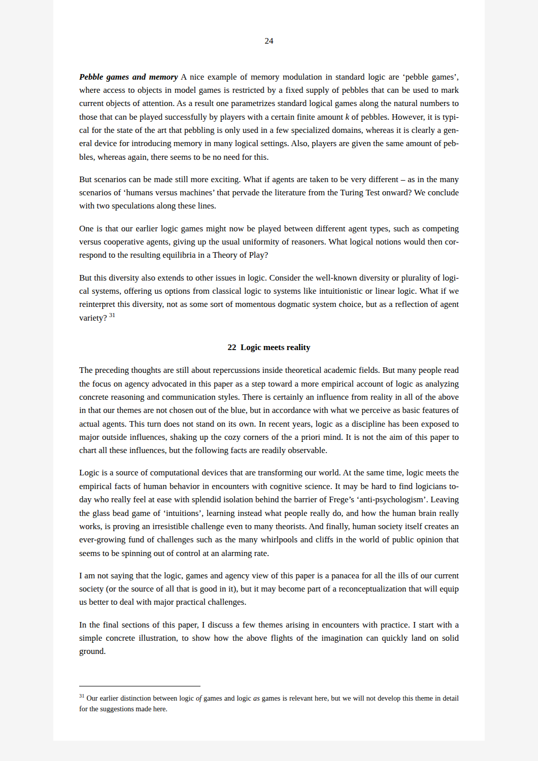24
Pebble games and memory A nice example of memory modulation in standard logic are ‘pebble games’, where access to objects in model games is restricted by a fixed supply of pebbles that can be used to mark current objects of attention. As a result one parametrizes standard logical games along the natural numbers to those that can be played successfully by players with a certain finite amount k of pebbles. However, it is typical for the state of the art that pebbling is only used in a few specialized domains, whereas it is clearly a general device for introducing memory in many logical settings. Also, players are given the same amount of pebbles, whereas again, there seems to be no need for this.
But scenarios can be made still more exciting. What if agents are taken to be very different – as in the many scenarios of ‘humans versus machines’ that pervade the literature from the Turing Test onward? We conclude with two speculations along these lines.
One is that our earlier logic games might now be played between different agent types, such as competing versus cooperative agents, giving up the usual uniformity of reasoners. What logical notions would then correspond to the resulting equilibria in a Theory of Play?
But this diversity also extends to other issues in logic. Consider the well-known diversity or plurality of logical systems, offering us options from classical logic to systems like intuitionistic or linear logic. What if we reinterpret this diversity, not as some sort of momentous dogmatic system choice, but as a reflection of agent variety? 31
22 Logic meets reality
The preceding thoughts are still about repercussions inside theoretical academic fields. But many people read the focus on agency advocated in this paper as a step toward a more empirical account of logic as analyzing concrete reasoning and communication styles. There is certainly an influence from reality in all of the above in that our themes are not chosen out of the blue, but in accordance with what we perceive as basic features of actual agents. This turn does not stand on its own. In recent years, logic as a discipline has been exposed to major outside influences, shaking up the cozy corners of the a priori mind. It is not the aim of this paper to chart all these influences, but the following facts are readily observable.
Logic is a source of computational devices that are transforming our world. At the same time, logic meets the empirical facts of human behavior in encounters with cognitive science. It may be hard to find logicians today who really feel at ease with splendid isolation behind the barrier of Frege’s ‘anti-psychologism’. Leaving the glass bead game of ‘intuitions’, learning instead what people really do, and how the human brain really works, is proving an irresistible challenge even to many theorists. And finally, human society itself creates an ever-growing fund of challenges such as the many whirlpools and cliffs in the world of public opinion that seems to be spinning out of control at an alarming rate.
I am not saying that the logic, games and agency view of this paper is a panacea for all the ills of our current society (or the source of all that is good in it), but it may become part of a reconceptualization that will equip us better to deal with major practical challenges.
In the final sections of this paper, I discuss a few themes arising in encounters with practice. I start with a simple concrete illustration, to show how the above flights of the imagination can quickly land on solid ground.
31 Our earlier distinction between logic of games and logic as games is relevant here, but we will not develop this theme in detail for the suggestions made here.